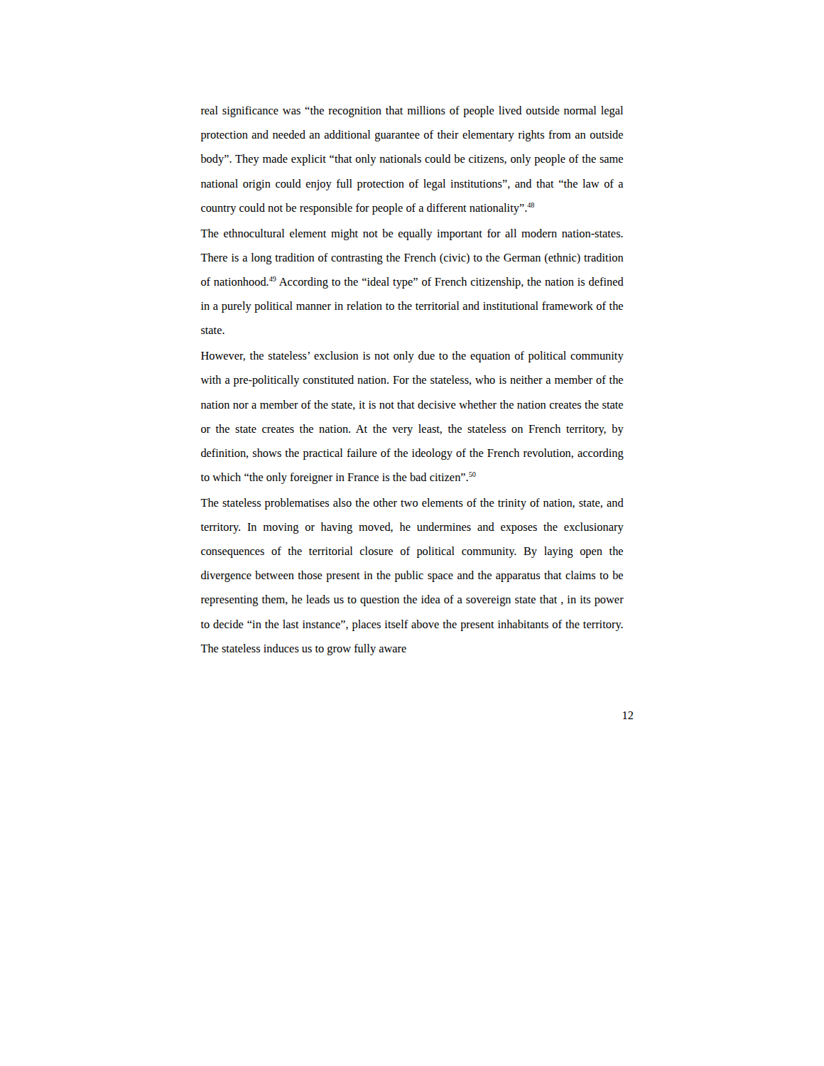real significance was “the recognition that millions of people lived outside normal legal protection and needed an additional guarantee of their elementary rights from an outside body”. They made explicit “that only nationals could be citizens, only people of the same national origin could enjoy full protection of legal institutions”, and that “the law of a country could not be responsible for people of a different nationality”.48
The ethnocultural element might not be equally important for all modern nation-states. There is a long tradition of contrasting the French (civic) to the German (ethnic) tradition of nationhood.49 According to the “ideal type” of French citizenship, the nation is defined in a purely political manner in relation to the territorial and institutional framework of the state.
However, the stateless’ exclusion is not only due to the equation of political community with a pre-politically constituted nation. For the stateless, who is neither a member of the nation nor a member of the state, it is not that decisive whether the nation creates the state or the state creates the nation. At the very least, the stateless on French territory, by definition, shows the practical failure of the ideology of the French revolution, according to which “the only foreigner in France is the bad citizen”.50
The stateless problematises also the other two elements of the trinity of nation, state, and territory. In moving or having moved, he undermines and exposes the exclusionary consequences of the territorial closure of political community. By laying open the divergence between those present in the public space and the apparatus that claims to be representing them, he leads us to question the idea of a sovereign state that , in its power to decide “in the last instance”, places itself above the present inhabitants of the territory. The stateless induces us to grow fully aware
12